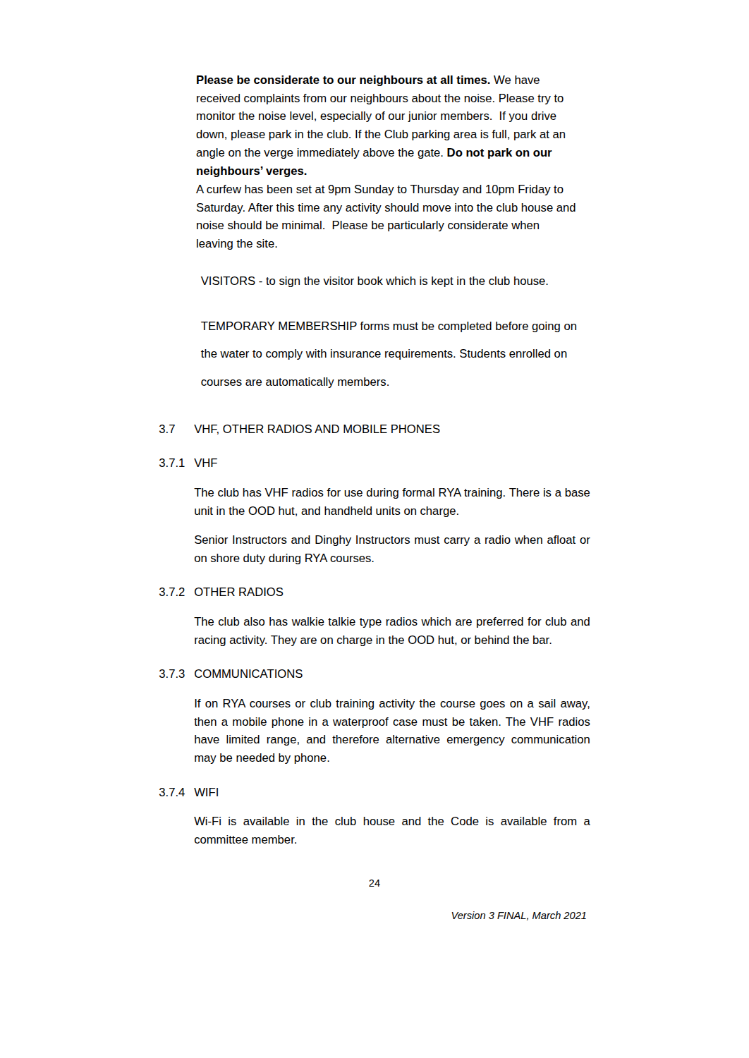Please be considerate to our neighbours at all times. We have received complaints from our neighbours about the noise. Please try to monitor the noise level, especially of our junior members. If you drive down, please park in the club. If the Club parking area is full, park at an angle on the verge immediately above the gate. Do not park on our neighbours’ verges.
A curfew has been set at 9pm Sunday to Thursday and 10pm Friday to Saturday. After this time any activity should move into the club house and noise should be minimal. Please be particularly considerate when leaving the site.
VISITORS - to sign the visitor book which is kept in the club house.
TEMPORARY MEMBERSHIP forms must be completed before going on the water to comply with insurance requirements. Students enrolled on courses are automatically members.
3.7 VHF, OTHER RADIOS AND MOBILE PHONES
3.7.1 VHF
The club has VHF radios for use during formal RYA training. There is a base unit in the OOD hut, and handheld units on charge.
Senior Instructors and Dinghy Instructors must carry a radio when afloat or on shore duty during RYA courses.
3.7.2 OTHER RADIOS
The club also has walkie talkie type radios which are preferred for club and racing activity. They are on charge in the OOD hut, or behind the bar.
3.7.3 COMMUNICATIONS
If on RYA courses or club training activity the course goes on a sail away, then a mobile phone in a waterproof case must be taken. The VHF radios have limited range, and therefore alternative emergency communication may be needed by phone.
3.7.4 WIFI
Wi-Fi is available in the club house and the Code is available from a committee member.
24
Version 3 FINAL, March 2021